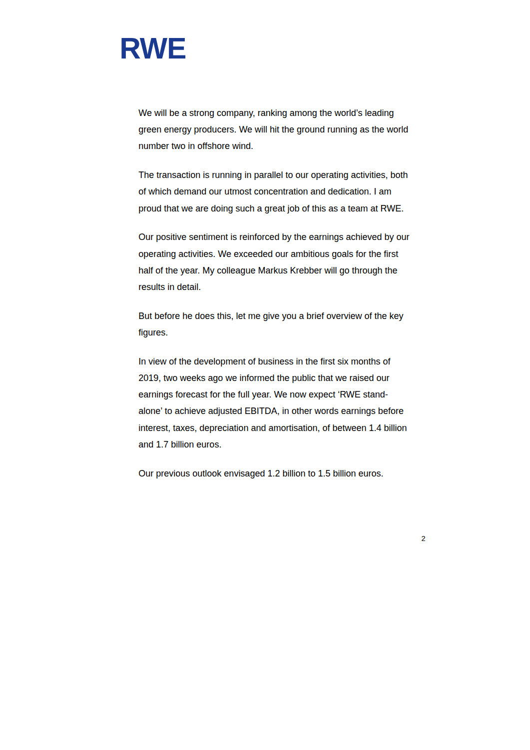RWE
We will be a strong company, ranking among the world’s leading green energy producers. We will hit the ground running as the world number two in offshore wind.
The transaction is running in parallel to our operating activities, both of which demand our utmost concentration and dedication. I am proud that we are doing such a great job of this as a team at RWE.
Our positive sentiment is reinforced by the earnings achieved by our operating activities. We exceeded our ambitious goals for the first half of the year. My colleague Markus Krebber will go through the results in detail.
But before he does this, let me give you a brief overview of the key figures.
In view of the development of business in the first six months of 2019, two weeks ago we informed the public that we raised our earnings forecast for the full year. We now expect ‘RWE stand-alone’ to achieve adjusted EBITDA, in other words earnings before interest, taxes, depreciation and amortisation, of between 1.4 billion and 1.7 billion euros.
Our previous outlook envisaged 1.2 billion to 1.5 billion euros.
2